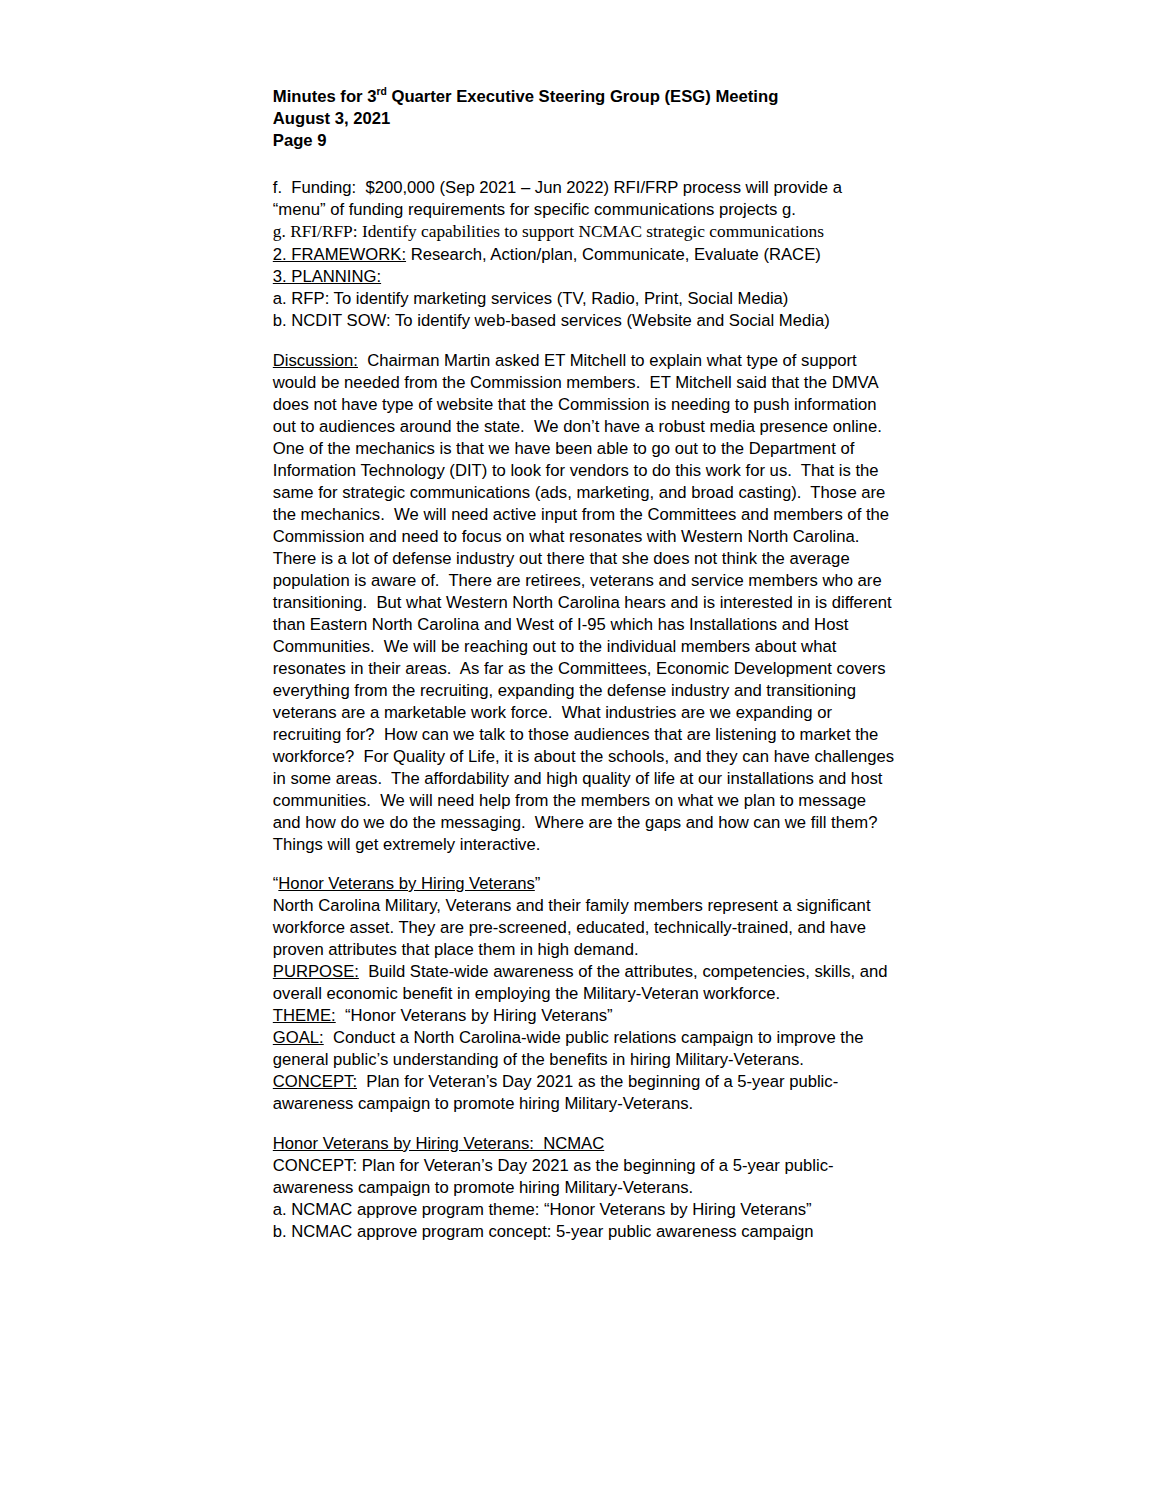Minutes for 3rd Quarter Executive Steering Group (ESG) Meeting
August 3, 2021
Page 9
f. Funding: $200,000 (Sep 2021 – Jun 2022) RFI/FRP process will provide a “menu” of funding requirements for specific communications projects g.
g. RFI/RFP: Identify capabilities to support NCMAC strategic communications
2. FRAMEWORK: Research, Action/plan, Communicate, Evaluate (RACE)
3. PLANNING:
a. RFP: To identify marketing services (TV, Radio, Print, Social Media)
b. NCDIT SOW: To identify web-based services (Website and Social Media)
Discussion: Chairman Martin asked ET Mitchell to explain what type of support would be needed from the Commission members. ET Mitchell said that the DMVA does not have type of website that the Commission is needing to push information out to audiences around the state. We don’t have a robust media presence online. One of the mechanics is that we have been able to go out to the Department of Information Technology (DIT) to look for vendors to do this work for us. That is the same for strategic communications (ads, marketing, and broad casting). Those are the mechanics. We will need active input from the Committees and members of the Commission and need to focus on what resonates with Western North Carolina. There is a lot of defense industry out there that she does not think the average population is aware of. There are retirees, veterans and service members who are transitioning. But what Western North Carolina hears and is interested in is different than Eastern North Carolina and West of I-95 which has Installations and Host Communities. We will be reaching out to the individual members about what resonates in their areas. As far as the Committees, Economic Development covers everything from the recruiting, expanding the defense industry and transitioning veterans are a marketable work force. What industries are we expanding or recruiting for? How can we talk to those audiences that are listening to market the workforce? For Quality of Life, it is about the schools, and they can have challenges in some areas. The affordability and high quality of life at our installations and host communities. We will need help from the members on what we plan to message and how do we do the messaging. Where are the gaps and how can we fill them? Things will get extremely interactive.
“Honor Veterans by Hiring Veterans”
North Carolina Military, Veterans and their family members represent a significant workforce asset. They are pre-screened, educated, technically-trained, and have proven attributes that place them in high demand.
PURPOSE: Build State-wide awareness of the attributes, competencies, skills, and overall economic benefit in employing the Military-Veteran workforce.
THEME: “Honor Veterans by Hiring Veterans”
GOAL: Conduct a North Carolina-wide public relations campaign to improve the general public’s understanding of the benefits in hiring Military-Veterans.
CONCEPT: Plan for Veteran’s Day 2021 as the beginning of a 5-year public-awareness campaign to promote hiring Military-Veterans.
Honor Veterans by Hiring Veterans: NCMAC
CONCEPT: Plan for Veteran’s Day 2021 as the beginning of a 5-year public-awareness campaign to promote hiring Military-Veterans.
a. NCMAC approve program theme: “Honor Veterans by Hiring Veterans”
b. NCMAC approve program concept: 5-year public awareness campaign